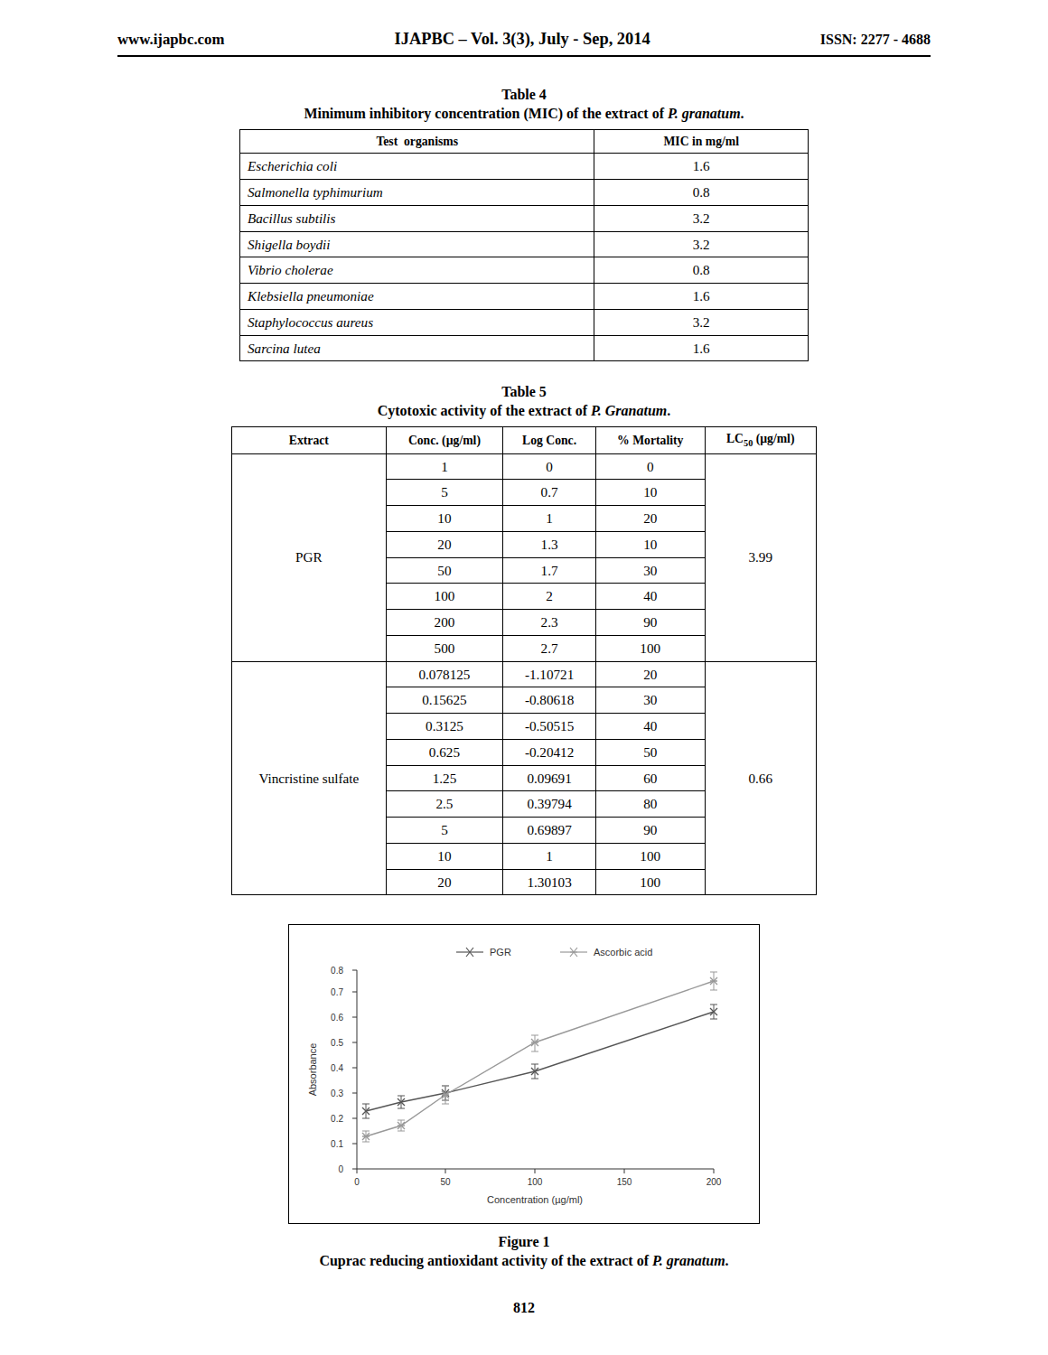www.ijapbc.com IJAPBC – Vol. 3(3), July - Sep, 2014 ISSN: 2277 - 4688
Table 4 Minimum inhibitory concentration (MIC) of the extract of P. granatum.
| Test organisms | MIC in mg/ml |
| --- | --- |
| Escherichia coli | 1.6 |
| Salmonella typhimurium | 0.8 |
| Bacillus subtilis | 3.2 |
| Shigella boydii | 3.2 |
| Vibrio cholerae | 0.8 |
| Klebsiella pneumoniae | 1.6 |
| Staphylococcus aureus | 3.2 |
| Sarcina lutea | 1.6 |
Table 5 Cytotoxic activity of the extract of P. Granatum.
| Extract | Conc. (µg/ml) | Log Conc. | % Mortality | LC 50 (µg/ml) |
| --- | --- | --- | --- | --- |
| PGR | 1 | 0 | 0 | 3.99 |
| 5 | 0.7 | 10 |
| 10 | 1 | 20 |
| 20 | 1.3 | 10 |
| 50 | 1.7 | 30 |
| 100 | 2 | 40 |
| 200 | 2.3 | 90 |
| 500 | 2.7 | 100 |
| Vincristine sulfate | 0.078125 | -1.10721 | 20 | 0.66 |
| 0.15625 | -0.80618 | 30 |
| 0.3125 | -0.50515 | 40 |
| 0.625 | -0.20412 | 50 |
| 1.25 | 0.09691 | 60 |
| 2.5 | 0.39794 | 80 |
| 5 | 0.69897 | 90 |
| 10 | 1 | 100 |
| 20 | 1.30103 | 100 |
PGR Ascorbic acid 0 0.1 0.2 0.3 0.4 0.5 0.6 0.7 0.8 0 50 100 150 200 Concentration (µg/ml) Absorbance
Figure 1 Cuprac reducing antioxidant activity of the extract of P. granatum.
812